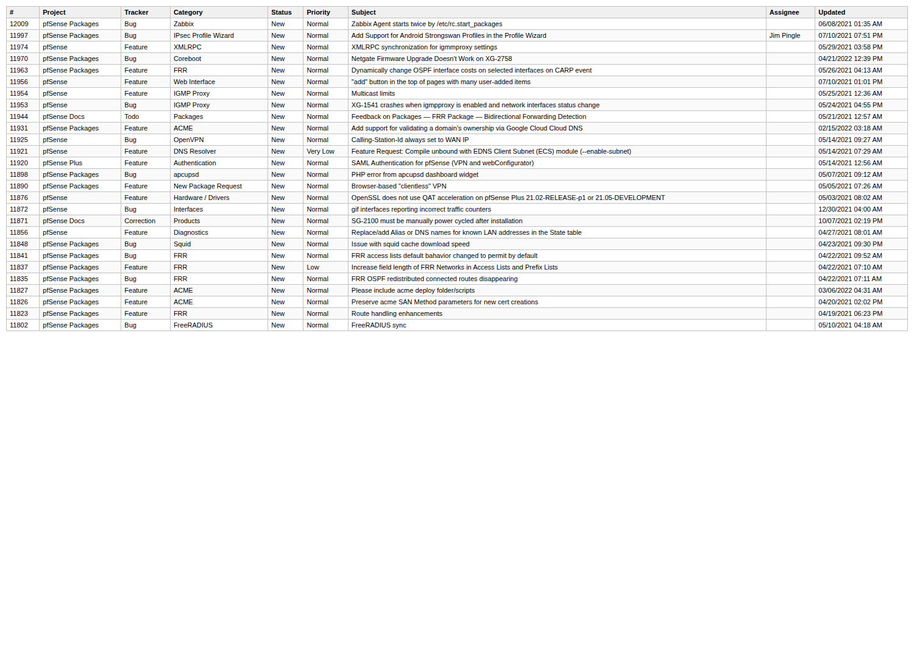| # | Project | Tracker | Category | Status | Priority | Subject | Assignee | Updated |
| --- | --- | --- | --- | --- | --- | --- | --- | --- |
| 12009 | pfSense Packages | Bug | Zabbix | New | Normal | Zabbix Agent starts twice by /etc/rc.start_packages | | 06/08/2021 01:35 AM |
| 11997 | pfSense Packages | Bug | IPsec Profile Wizard | New | Normal | Add Support for Android Strongswan Profiles in the Profile Wizard | Jim Pingle | 07/10/2021 07:51 PM |
| 11974 | pfSense | Feature | XMLRPC | New | Normal | XMLRPC synchronization for igmmproxy settings | | 05/29/2021 03:58 PM |
| 11970 | pfSense Packages | Bug | Coreboot | New | Normal | Netgate Firmware Upgrade Doesn't Work on XG-2758 | | 04/21/2022 12:39 PM |
| 11963 | pfSense Packages | Feature | FRR | New | Normal | Dynamically change OSPF interface costs on selected interfaces on CARP event | | 05/26/2021 04:13 AM |
| 11956 | pfSense | Feature | Web Interface | New | Normal | "add" button in the top of pages with many user-added items | | 07/10/2021 01:01 PM |
| 11954 | pfSense | Feature | IGMP Proxy | New | Normal | Multicast limits | | 05/25/2021 12:36 AM |
| 11953 | pfSense | Bug | IGMP Proxy | New | Normal | XG-1541 crashes when igmpproxy is enabled and network interfaces status change | | 05/24/2021 04:55 PM |
| 11944 | pfSense Docs | Todo | Packages | New | Normal | Feedback on Packages — FRR Package — Bidirectional Forwarding Detection | | 05/21/2021 12:57 AM |
| 11931 | pfSense Packages | Feature | ACME | New | Normal | Add support for validating a domain's ownership via Google Cloud Cloud DNS | | 02/15/2022 03:18 AM |
| 11925 | pfSense | Bug | OpenVPN | New | Normal | Calling-Station-Id always set to WAN IP | | 05/14/2021 09:27 AM |
| 11921 | pfSense | Feature | DNS Resolver | New | Very Low | Feature Request: Compile unbound with EDNS Client Subnet (ECS) module (--enable-subnet) | | 05/14/2021 07:29 AM |
| 11920 | pfSense Plus | Feature | Authentication | New | Normal | SAML Authentication for pfSense (VPN and webConfigurator) | | 05/14/2021 12:56 AM |
| 11898 | pfSense Packages | Bug | apcupsd | New | Normal | PHP error from apcupsd dashboard widget | | 05/07/2021 09:12 AM |
| 11890 | pfSense Packages | Feature | New Package Request | New | Normal | Browser-based "clientless" VPN | | 05/05/2021 07:26 AM |
| 11876 | pfSense | Feature | Hardware / Drivers | New | Normal | OpenSSL does not use QAT acceleration on pfSense Plus 21.02-RELEASE-p1 or 21.05-DEVELOPMENT | | 05/03/2021 08:02 AM |
| 11872 | pfSense | Bug | Interfaces | New | Normal | gif interfaces reporting incorrect traffic counters | | 12/30/2021 04:00 AM |
| 11871 | pfSense Docs | Correction | Products | New | Normal | SG-2100 must be manually power cycled after installation | | 10/07/2021 02:19 PM |
| 11856 | pfSense | Feature | Diagnostics | New | Normal | Replace/add Alias or DNS names for known LAN addresses in the State table | | 04/27/2021 08:01 AM |
| 11848 | pfSense Packages | Bug | Squid | New | Normal | Issue with squid cache download speed | | 04/23/2021 09:30 PM |
| 11841 | pfSense Packages | Bug | FRR | New | Normal | FRR access lists default bahavior changed to permit by default | | 04/22/2021 09:52 AM |
| 11837 | pfSense Packages | Feature | FRR | New | Low | Increase field length of FRR Networks in Access Lists and Prefix Lists | | 04/22/2021 07:10 AM |
| 11835 | pfSense Packages | Bug | FRR | New | Normal | FRR OSPF redistributed connected routes disappearing | | 04/22/2021 07:11 AM |
| 11827 | pfSense Packages | Feature | ACME | New | Normal | Please include acme deploy folder/scripts | | 03/06/2022 04:31 AM |
| 11826 | pfSense Packages | Feature | ACME | New | Normal | Preserve acme SAN Method parameters for new cert creations | | 04/20/2021 02:02 PM |
| 11823 | pfSense Packages | Feature | FRR | New | Normal | Route handling enhancements | | 04/19/2021 06:23 PM |
| 11802 | pfSense Packages | Bug | FreeRADIUS | New | Normal | FreeRADIUS sync | | 05/10/2021 04:18 AM |